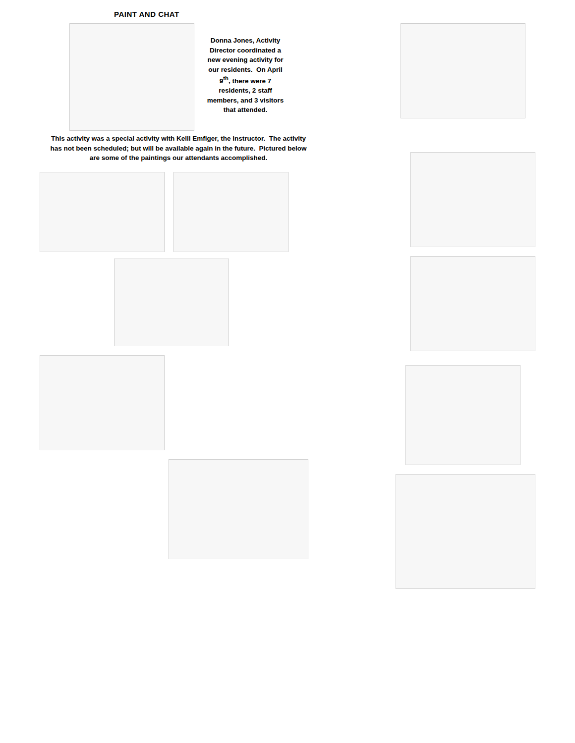PAINT AND CHAT
Donna Jones, Activity Director coordinated a new evening activity for our residents. On April 9th, there were 7 residents, 2 staff members, and 3 visitors that attended.
This activity was a special activity with Kelli Emfiger, the instructor. The activity has not been scheduled; but will be available again in the future. Pictured below are some of the paintings our attendants accomplished.